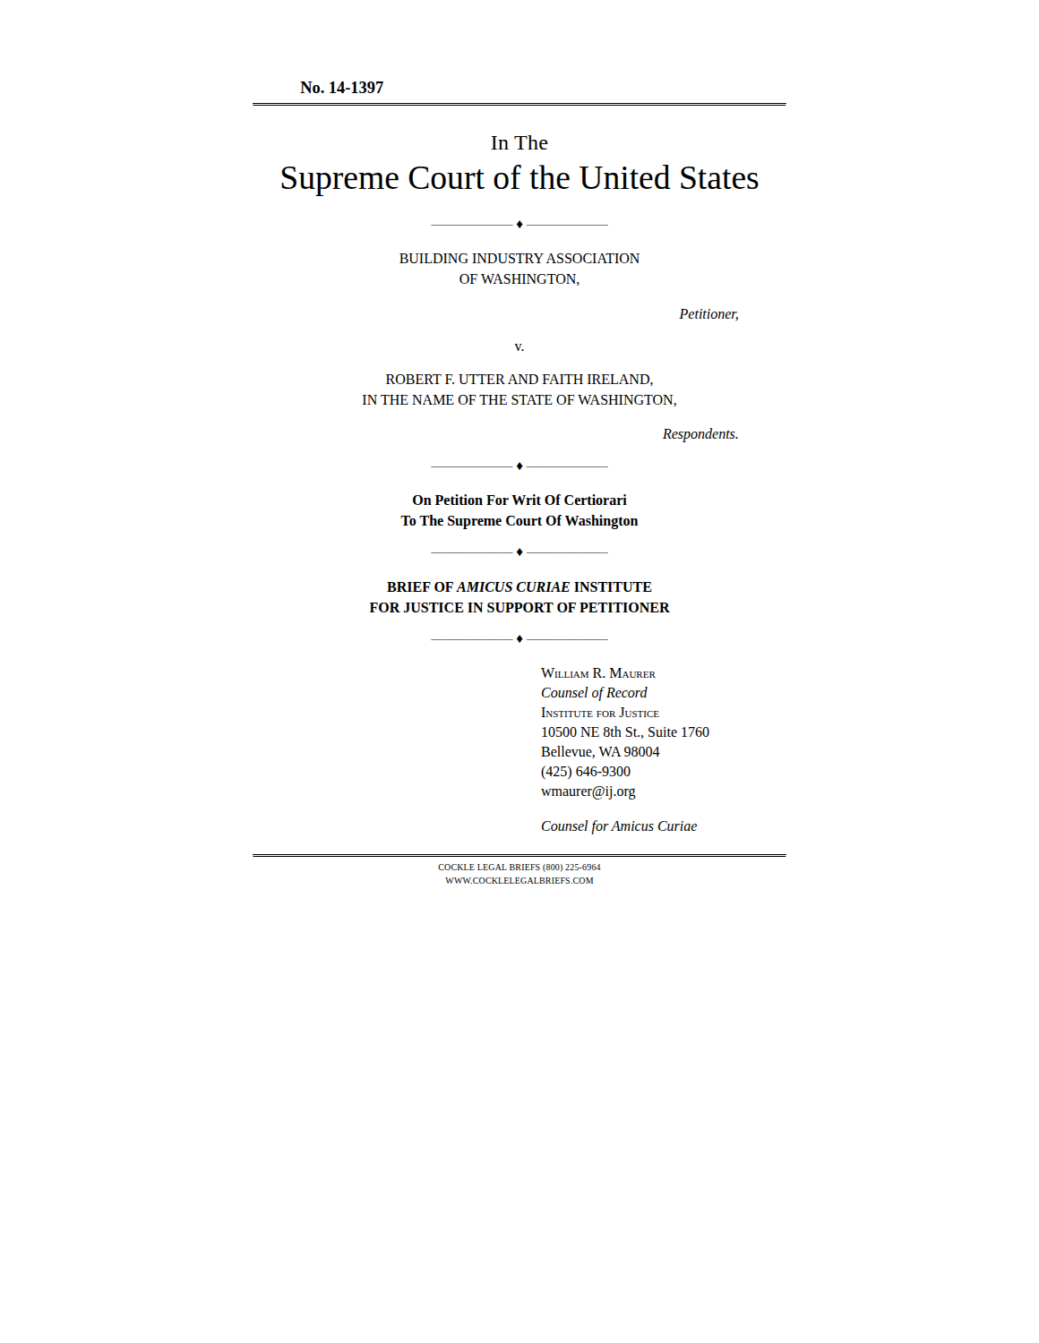No. 14-1397
In The
Supreme Court of the United States
—————— ♦ ——————
Building Industry Association
of Washington,
Petitioner,
v.
Robert F. Utter and Faith Ireland,
in the name of the State of Washington,
Respondents.
—————— ♦ ——————
On Petition For Writ Of Certiorari
To The Supreme Court Of Washington
—————— ♦ ——————
BRIEF OF AMICUS CURIAE INSTITUTE
FOR JUSTICE IN SUPPORT OF PETITIONER
—————— ♦ ——————
William R. Maurer
Counsel of Record
Institute for Justice
10500 NE 8th St., Suite 1760
Bellevue, WA 98004
(425) 646-9300
wmaurer@ij.org
Counsel for Amicus Curiae
COCKLE LEGAL BRIEFS (800) 225-6964
WWW.COCKLELEGALBRIEFS.COM